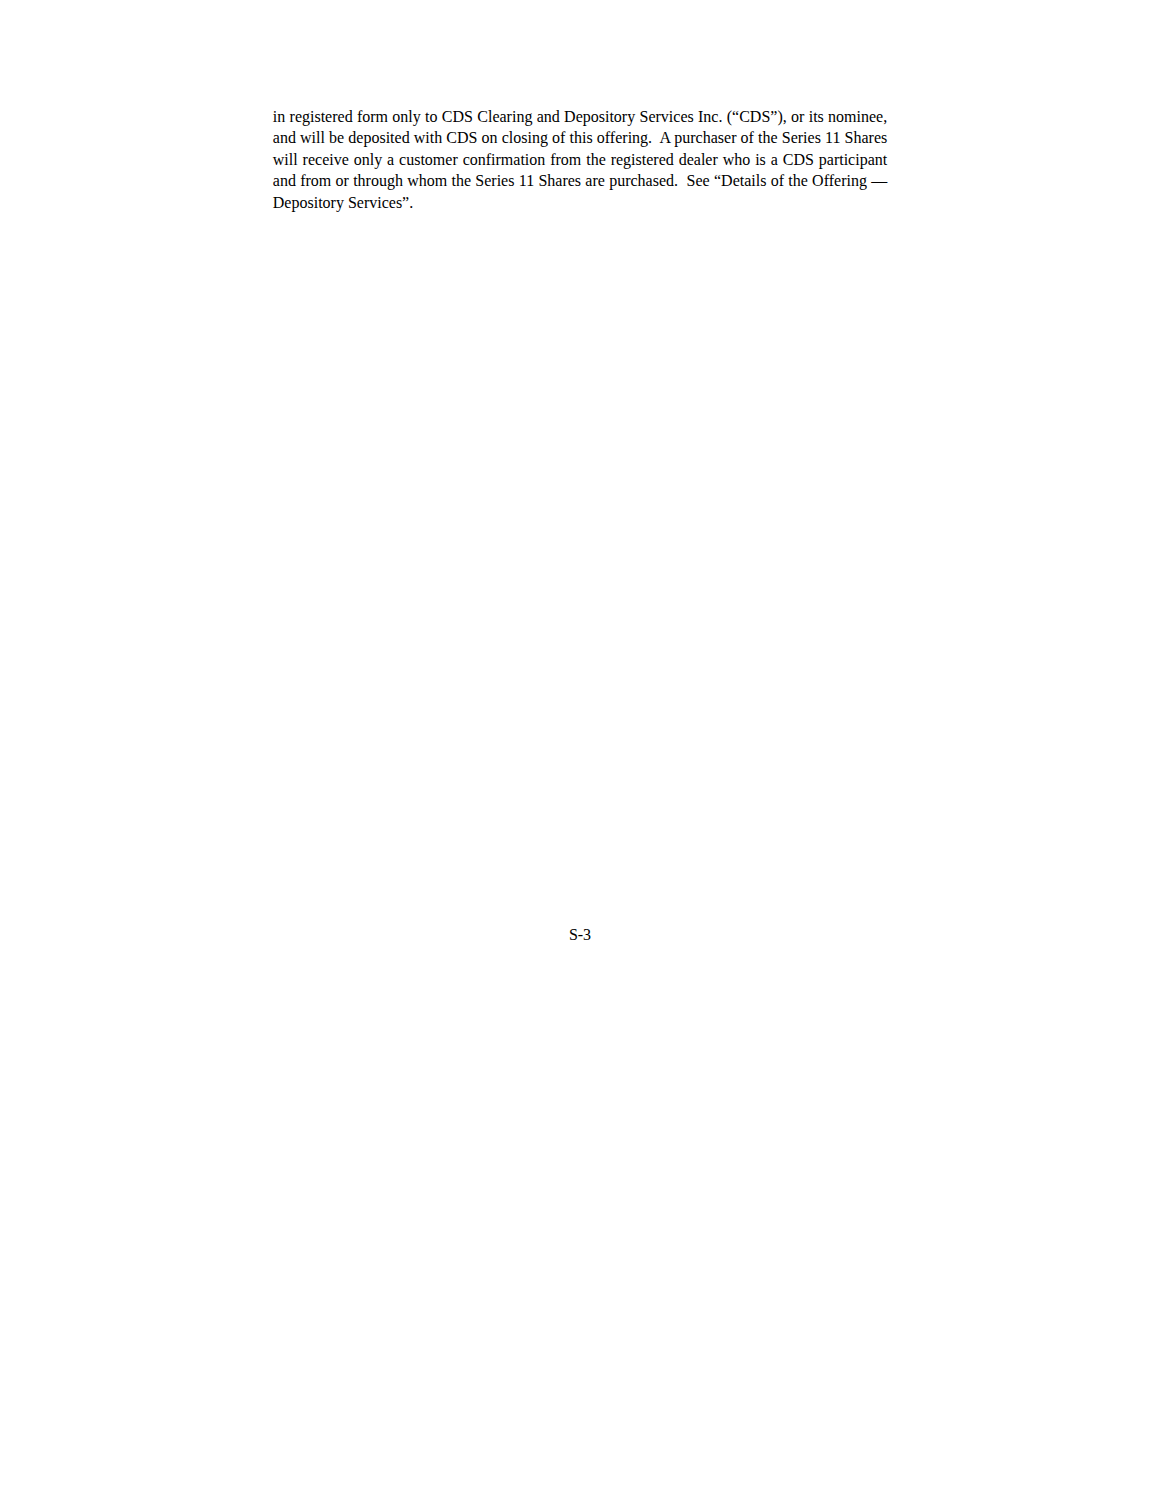in registered form only to CDS Clearing and Depository Services Inc. (“CDS”), or its nominee, and will be deposited with CDS on closing of this offering. A purchaser of the Series 11 Shares will receive only a customer confirmation from the registered dealer who is a CDS participant and from or through whom the Series 11 Shares are purchased. See “Details of the Offering —Depository Services”.
S-3